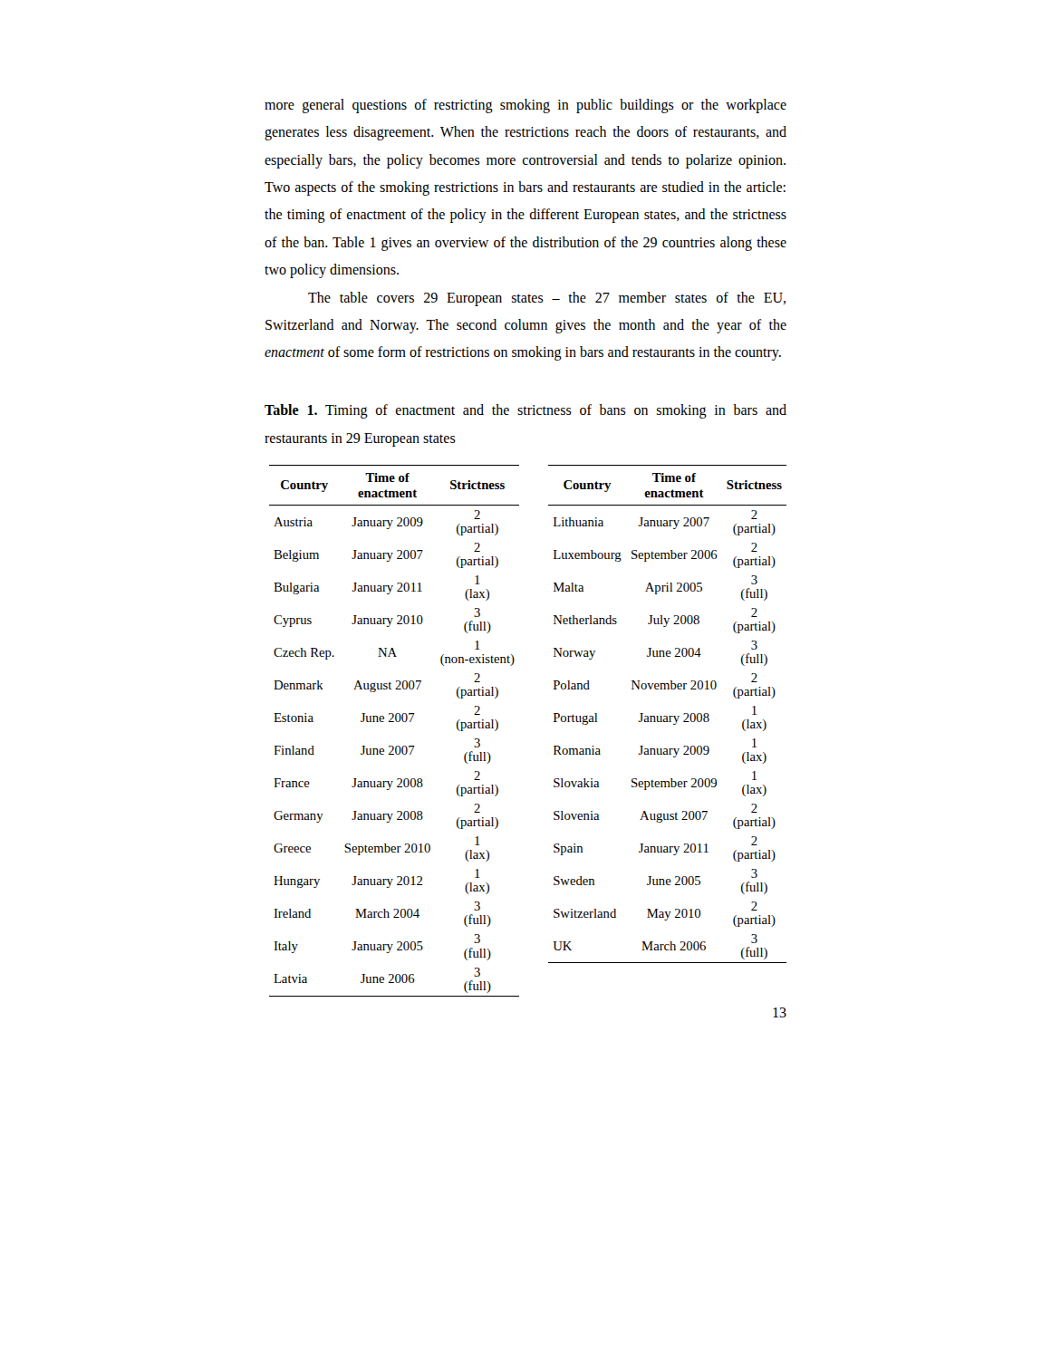more general questions of restricting smoking in public buildings or the workplace generates less disagreement. When the restrictions reach the doors of restaurants, and especially bars, the policy becomes more controversial and tends to polarize opinion. Two aspects of the smoking restrictions in bars and restaurants are studied in the article: the timing of enactment of the policy in the different European states, and the strictness of the ban. Table 1 gives an overview of the distribution of the 29 countries along these two policy dimensions.
The table covers 29 European states – the 27 member states of the EU, Switzerland and Norway. The second column gives the month and the year of the enactment of some form of restrictions on smoking in bars and restaurants in the country.
Table 1. Timing of enactment and the strictness of bans on smoking in bars and restaurants in 29 European states
| Country | Time of enactment | Strictness | | Country | Time of enactment | Strictness |
| --- | --- | --- | --- | --- | --- | --- |
| Austria | January 2009 | 2 (partial) | | Lithuania | January 2007 | 2 (partial) |
| Belgium | January 2007 | 2 (partial) | | Luxembourg | September 2006 | 2 (partial) |
| Bulgaria | January 2011 | 1 (lax) | | Malta | April 2005 | 3 (full) |
| Cyprus | January 2010 | 3 (full) | | Netherlands | July 2008 | 2 (partial) |
| Czech Rep. | NA | 1 (non-existent) | | Norway | June 2004 | 3 (full) |
| Denmark | August 2007 | 2 (partial) | | Poland | November 2010 | 2 (partial) |
| Estonia | June 2007 | 2 (partial) | | Portugal | January 2008 | 1 (lax) |
| Finland | June 2007 | 3 (full) | | Romania | January 2009 | 1 (lax) |
| France | January 2008 | 2 (partial) | | Slovakia | September 2009 | 1 (lax) |
| Germany | January 2008 | 2 (partial) | | Slovenia | August 2007 | 2 (partial) |
| Greece | September 2010 | 1 (lax) | | Spain | January 2011 | 2 (partial) |
| Hungary | January 2012 | 1 (lax) | | Sweden | June 2005 | 3 (full) |
| Ireland | March 2004 | 3 (full) | | Switzerland | May 2010 | 2 (partial) |
| Italy | January 2005 | 3 (full) | | UK | March 2006 | 3 (full) |
| Latvia | June 2006 | 3 (full) | | | | |
13